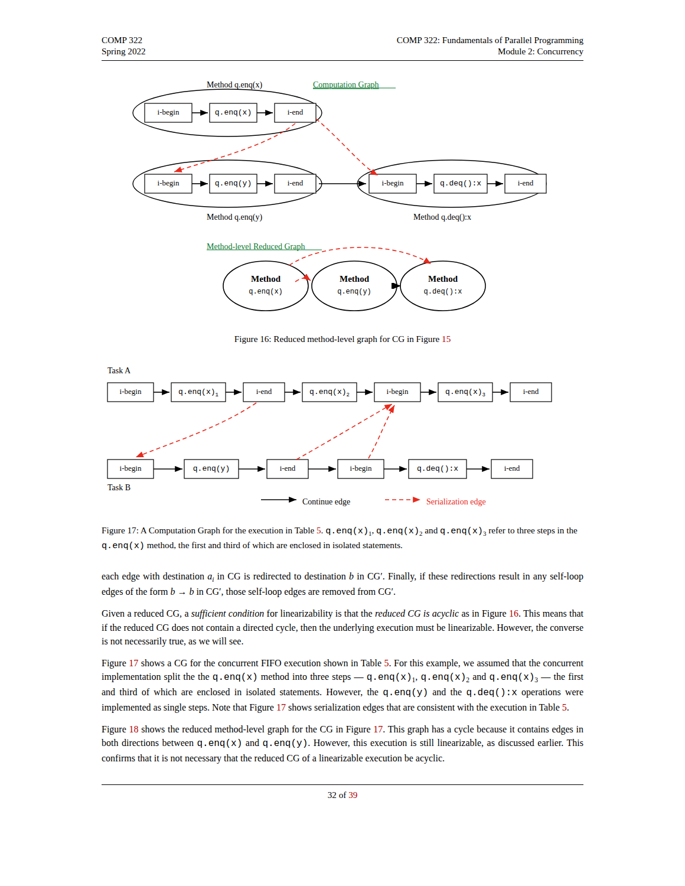COMP 322
Spring 2022
COMP 322: Fundamentals of Parallel Programming
Module 2: Concurrency
Method q.enq(x) Computation Graph i-begin q.enq(x) i-end i-begin q.enq(y) i-end Method q.enq(y) i-begin q.deq():x i-end Method q.deq():x Method-level Reduced Graph Method q.enq(x) Method q.enq(y) Method q.deq():x
Figure 16: Reduced method-level graph for CG in Figure 15
Task A i-begin q.enq(x)1 i-end q.enq(x)2 i-begin q.enq(x)3 i-end i-begin q.enq(y) i-end i-begin q.deq():x i-end Continue edge Serialization edge Task B
Figure 17: A Computation Graph for the execution in Table 5. q.enq(x)1, q.enq(x)2 and q.enq(x)3 refer to three steps in the q.enq(x) method, the first and third of which are enclosed in isolated statements.
each edge with destination ai in CG is redirected to destination b in CG′. Finally, if these redirections result in any self-loop edges of the form b → b in CG′, those self-loop edges are removed from CG′.
Given a reduced CG, a sufficient condition for linearizability is that the reduced CG is acyclic as in Figure 16. This means that if the reduced CG does not contain a directed cycle, then the underlying execution must be linearizable. However, the converse is not necessarily true, as we will see.
Figure 17 shows a CG for the concurrent FIFO execution shown in Table 5. For this example, we assumed that the concurrent implementation split the the q.enq(x) method into three steps — q.enq(x)1, q.enq(x)2 and q.enq(x)3 — the first and third of which are enclosed in isolated statements. However, the q.enq(y) and the q.deq():x operations were implemented as single steps. Note that Figure 17 shows serialization edges that are consistent with the execution in Table 5.
Figure 18 shows the reduced method-level graph for the CG in Figure 17. This graph has a cycle because it contains edges in both directions between q.enq(x) and q.enq(y). However, this execution is still linearizable, as discussed earlier. This confirms that it is not necessary that the reduced CG of a linearizable execution be acyclic.
32 of 39